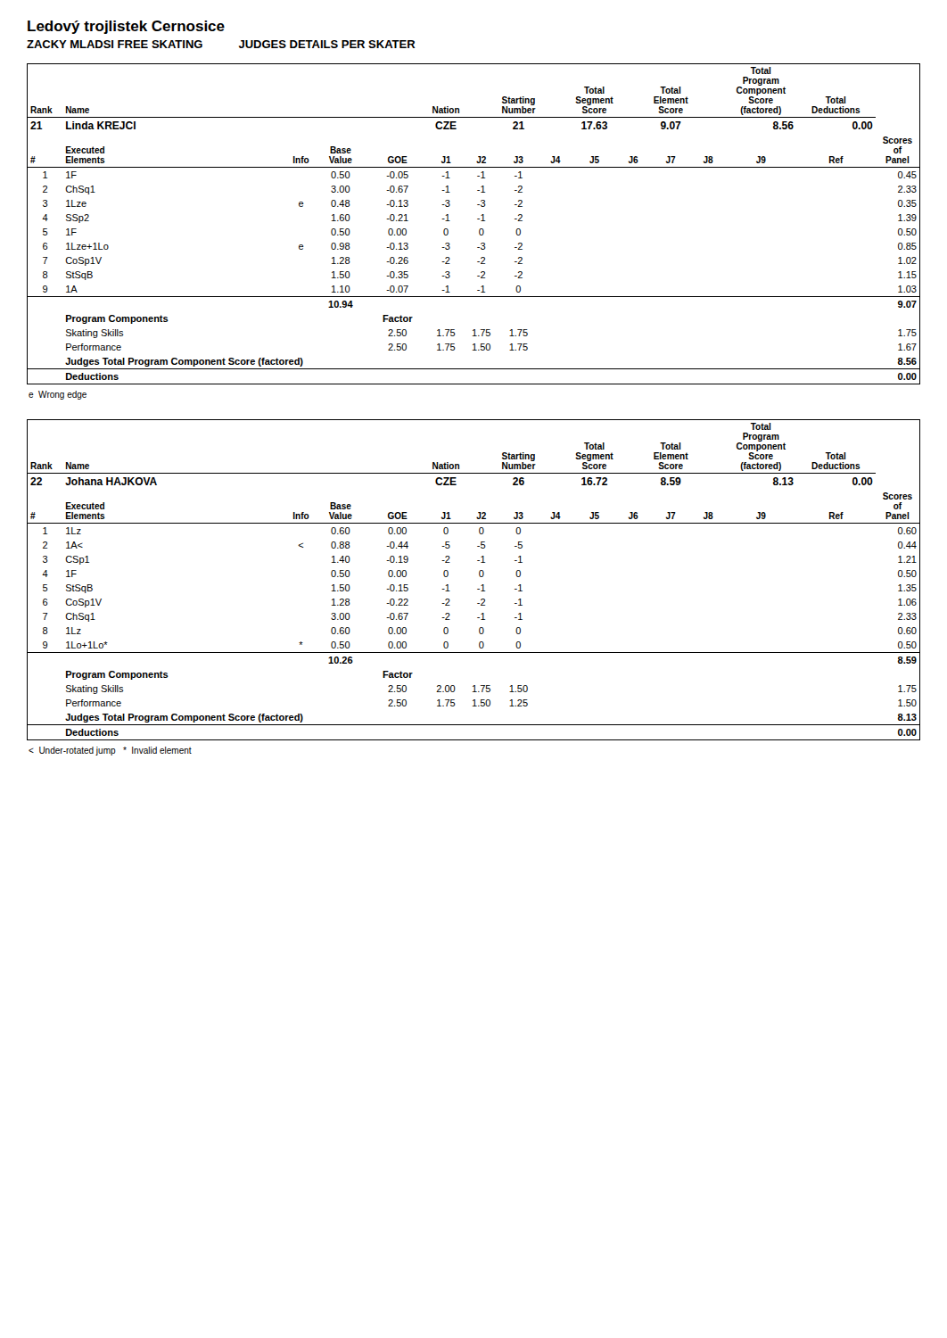Ledový trojlistek Cernosice
ZACKY MLADSI FREE SKATING JUDGES DETAILS PER SKATER
| Rank | Name | | | | Nation | | Starting Number | | Total Segment Score | | Total Element Score | | Total Program Component Score (factored) | Total Deductions |
| --- | --- | --- | --- | --- | --- | --- | --- | --- | --- | --- | --- | --- | --- | --- |
| 21 | Linda KREJCI | | | | CZE | | 21 | | 17.63 | | 9.07 | | 8.56 | 0.00 |
| # | Executed Elements | Info | Base Value | GOE | J1 | J2 | J3 | J4 | J5 | J6 | J7 | J8 | J9 | Ref | Scores of Panel |
| 1 | 1F | | 0.50 | -0.05 | -1 | -1 | -1 | | | | | | | | 0.45 |
| 2 | ChSq1 | | 3.00 | -0.67 | -1 | -1 | -2 | | | | | | | | 2.33 |
| 3 | 1Lze | e | 0.48 | -0.13 | -3 | -3 | -2 | | | | | | | | 0.35 |
| 4 | SSp2 | | 1.60 | -0.21 | -1 | -1 | -2 | | | | | | | | 1.39 |
| 5 | 1F | | 0.50 | 0.00 | 0 | 0 | 0 | | | | | | | | 0.50 |
| 6 | 1Lze+1Lo | e | 0.98 | -0.13 | -3 | -3 | -2 | | | | | | | | 0.85 |
| 7 | CoSp1V | | 1.28 | -0.26 | -2 | -2 | -2 | | | | | | | | 1.02 |
| 8 | StSqB | | 1.50 | -0.35 | -3 | -2 | -2 | | | | | | | | 1.15 |
| 9 | 1A | | 1.10 | -0.07 | -1 | -1 | 0 | | | | | | | | 1.03 |
| | | | 10.94 | | | | | | | | | | | | 9.07 |
| | Program Components | | | Factor | | | | | | | | | | | |
| | Skating Skills | | | 2.50 | 1.75 | 1.75 | 1.75 | | | | | | | | 1.75 |
| | Performance | | | 2.50 | 1.75 | 1.50 | 1.75 | | | | | | | | 1.67 |
| | Judges Total Program Component Score (factored) | | | | | | | | | | | 8.56 |
| | Deductions | | | | | | | | | | | | | | 0.00 |
e Wrong edge
| Rank | Name | | | | Nation | | Starting Number | | Total Segment Score | | Total Element Score | | Total Program Component Score (factored) | Total Deductions |
| --- | --- | --- | --- | --- | --- | --- | --- | --- | --- | --- | --- | --- | --- | --- |
| 22 | Johana HAJKOVA | | | | CZE | | 26 | | 16.72 | | 8.59 | | 8.13 | 0.00 |
| # | Executed Elements | Info | Base Value | GOE | J1 | J2 | J3 | J4 | J5 | J6 | J7 | J8 | J9 | Ref | Scores of Panel |
| 1 | 1Lz | | 0.60 | 0.00 | 0 | 0 | 0 | | | | | | | | 0.60 |
| 2 | 1A< | < | 0.88 | -0.44 | -5 | -5 | -5 | | | | | | | | 0.44 |
| 3 | CSp1 | | 1.40 | -0.19 | -2 | -1 | -1 | | | | | | | | 1.21 |
| 4 | 1F | | 0.50 | 0.00 | 0 | 0 | 0 | | | | | | | | 0.50 |
| 5 | StSqB | | 1.50 | -0.15 | -1 | -1 | -1 | | | | | | | | 1.35 |
| 6 | CoSp1V | | 1.28 | -0.22 | -2 | -2 | -1 | | | | | | | | 1.06 |
| 7 | ChSq1 | | 3.00 | -0.67 | -2 | -1 | -1 | | | | | | | | 2.33 |
| 8 | 1Lz | | 0.60 | 0.00 | 0 | 0 | 0 | | | | | | | | 0.60 |
| 9 | 1Lo+1Lo* | * | 0.50 | 0.00 | 0 | 0 | 0 | | | | | | | | 0.50 |
| | | | 10.26 | | | | | | | | | | | | 8.59 |
| | Program Components | | | Factor | | | | | | | | | | | |
| | Skating Skills | | | 2.50 | 2.00 | 1.75 | 1.50 | | | | | | | | 1.75 |
| | Performance | | | 2.50 | 1.75 | 1.50 | 1.25 | | | | | | | | 1.50 |
| | Judges Total Program Component Score (factored) | | | | | | | | | | | 8.13 |
| | Deductions | | | | | | | | | | | | | | 0.00 |
< Under-rotated jump * Invalid element